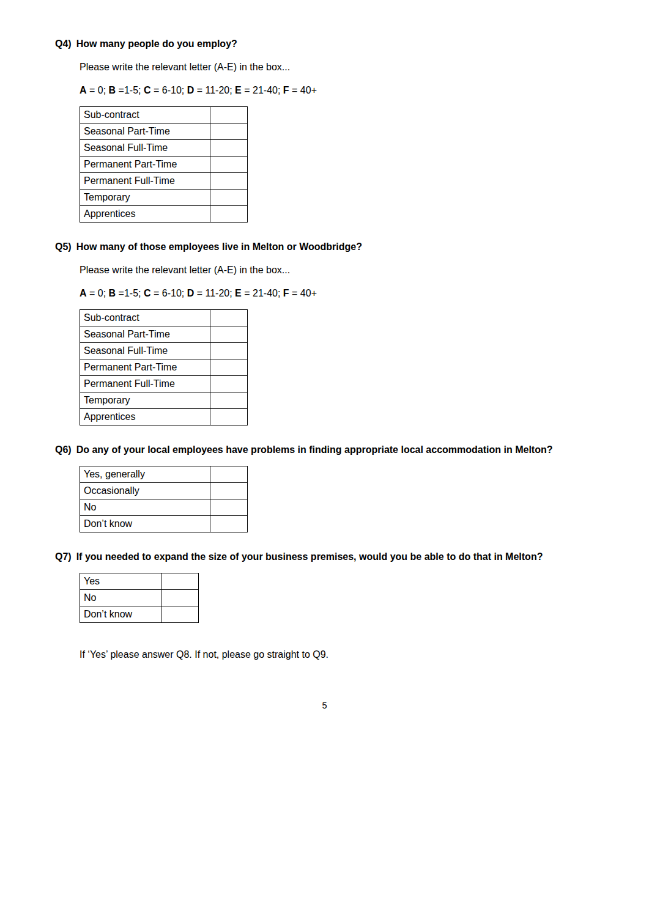Q4) How many people do you employ?
Please write the relevant letter (A-E) in the box...
A = 0; B =1-5; C = 6-10; D = 11-20; E = 21-40; F = 40+
| Sub-contract | |
| Seasonal Part-Time | |
| Seasonal Full-Time | |
| Permanent Part-Time | |
| Permanent Full-Time | |
| Temporary | |
| Apprentices | |
Q5) How many of those employees live in Melton or Woodbridge?
Please write the relevant letter (A-E) in the box...
A = 0; B =1-5; C = 6-10; D = 11-20; E = 21-40; F = 40+
| Sub-contract | |
| Seasonal Part-Time | |
| Seasonal Full-Time | |
| Permanent Part-Time | |
| Permanent Full-Time | |
| Temporary | |
| Apprentices | |
Q6) Do any of your local employees have problems in finding appropriate local accommodation in Melton?
| Yes, generally | |
| Occasionally | |
| No | |
| Don’t know | |
Q7) If you needed to expand the size of your business premises, would you be able to do that in Melton?
| Yes | |
| No | |
| Don’t know | |
If ‘Yes’ please answer Q8. If not, please go straight to Q9.
5